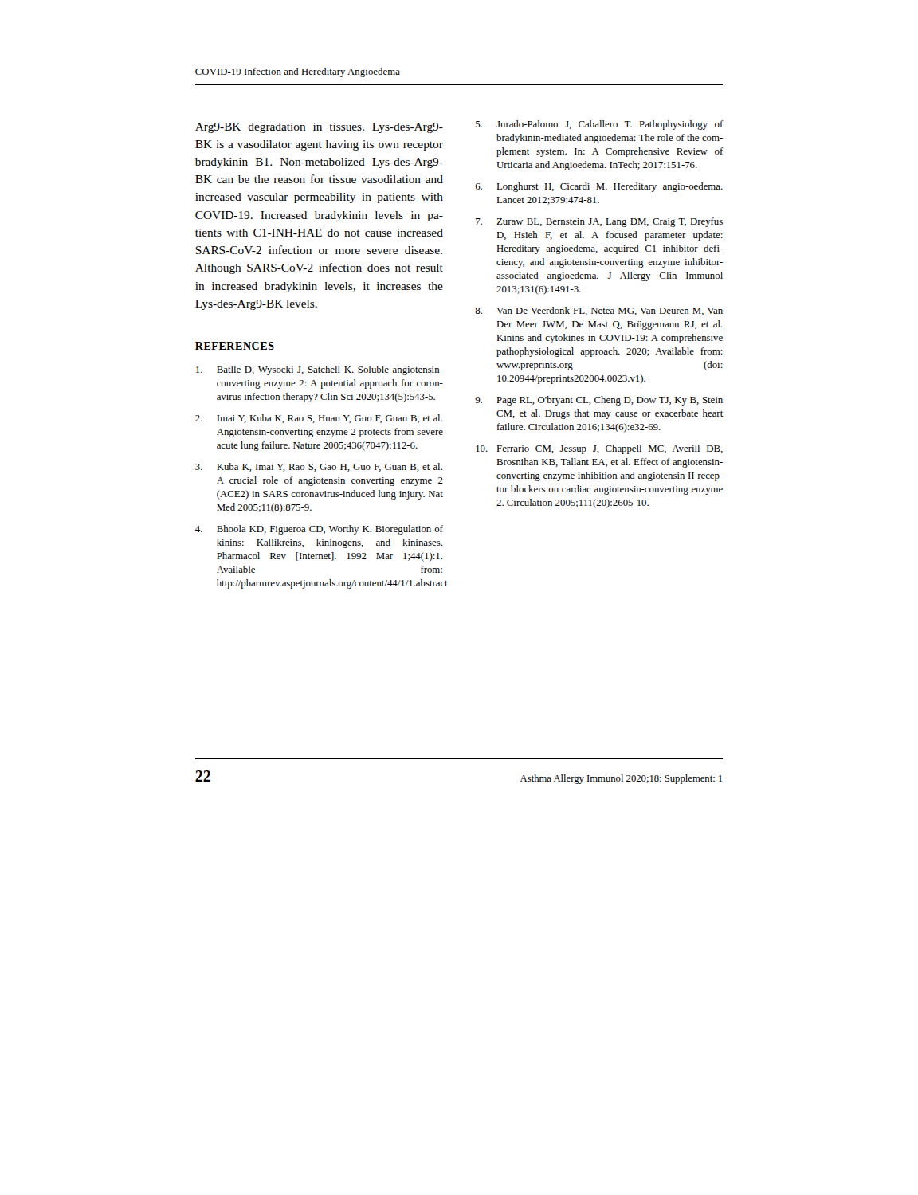COVID-19 Infection and Hereditary Angioedema
Arg9-BK degradation in tissues. Lys-des-Arg9-BK is a vasodilator agent having its own receptor bradykinin B1. Non-metabolized Lys-des-Arg9-BK can be the reason for tissue vasodilation and increased vascular permeability in patients with COVID-19. Increased bradykinin levels in patients with C1-INH-HAE do not cause increased SARS-CoV-2 infection or more severe disease. Although SARS-CoV-2 infection does not result in increased bradykinin levels, it increases the Lys-des-Arg9-BK levels.
REFERENCES
Batlle D, Wysocki J, Satchell K. Soluble angiotensin-converting enzyme 2: A potential approach for coronavirus infection therapy? Clin Sci 2020;134(5):543-5.
Imai Y, Kuba K, Rao S, Huan Y, Guo F, Guan B, et al. Angiotensin-converting enzyme 2 protects from severe acute lung failure. Nature 2005;436(7047):112-6.
Kuba K, Imai Y, Rao S, Gao H, Guo F, Guan B, et al. A crucial role of angiotensin converting enzyme 2 (ACE2) in SARS coronavirus-induced lung injury. Nat Med 2005;11(8):875-9.
Bhoola KD, Figueroa CD, Worthy K. Bioregulation of kinins: Kallikreins, kininogens, and kininases. Pharmacol Rev [Internet]. 1992 Mar 1;44(1):1. Available from: http://pharmrev.aspetjournals.org/content/44/1/1.abstract
Jurado-Palomo J, Caballero T. Pathophysiology of bradykinin-mediated angioedema: The role of the complement system. In: A Comprehensive Review of Urticaria and Angioedema. InTech; 2017:151-76.
Longhurst H, Cicardi M. Hereditary angio-oedema. Lancet 2012;379:474-81.
Zuraw BL, Bernstein JA, Lang DM, Craig T, Dreyfus D, Hsieh F, et al. A focused parameter update: Hereditary angioedema, acquired C1 inhibitor deficiency, and angiotensin-converting enzyme inhibitor-associated angioedema. J Allergy Clin Immunol 2013;131(6):1491-3.
Van De Veerdonk FL, Netea MG, Van Deuren M, Van Der Meer JWM, De Mast Q, Brüggemann RJ, et al. Kinins and cytokines in COVID-19: A comprehensive pathophysiological approach. 2020; Available from: www.preprints.org (doi: 10.20944/preprints202004.0023.v1).
Page RL, O'bryant CL, Cheng D, Dow TJ, Ky B, Stein CM, et al. Drugs that may cause or exacerbate heart failure. Circulation 2016;134(6):e32-69.
Ferrario CM, Jessup J, Chappell MC, Averill DB, Brosnihan KB, Tallant EA, et al. Effect of angiotensin-converting enzyme inhibition and angiotensin II receptor blockers on cardiac angiotensin-converting enzyme 2. Circulation 2005;111(20):2605-10.
22
Asthma Allergy Immunol 2020;18: Supplement: 1